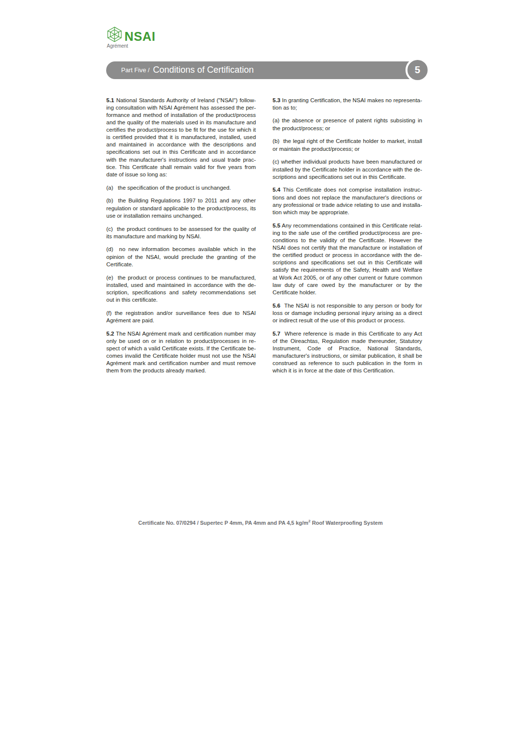NSAI
Agrément
Part Five / Conditions of Certification
5
5.1 National Standards Authority of Ireland ("NSAI") following consultation with NSAI Agrément has assessed the performance and method of installation of the product/process and the quality of the materials used in its manufacture and certifies the product/process to be fit for the use for which it is certified provided that it is manufactured, installed, used and maintained in accordance with the descriptions and specifications set out in this Certificate and in accordance with the manufacturer's instructions and usual trade practice. This Certificate shall remain valid for five years from date of issue so long as:
(a) the specification of the product is unchanged.
(b) the Building Regulations 1997 to 2011 and any other regulation or standard applicable to the product/process, its use or installation remains unchanged.
(c) the product continues to be assessed for the quality of its manufacture and marking by NSAI.
(d) no new information becomes available which in the opinion of the NSAI, would preclude the granting of the Certificate.
(e) the product or process continues to be manufactured, installed, used and maintained in accordance with the description, specifications and safety recommendations set out in this certificate.
(f) the registration and/or surveillance fees due to NSAI Agrément are paid.
5.2 The NSAI Agrément mark and certification number may only be used on or in relation to product/processes in respect of which a valid Certificate exists. If the Certificate becomes invalid the Certificate holder must not use the NSAI Agrément mark and certification number and must remove them from the products already marked.
5.3 In granting Certification, the NSAI makes no representation as to;
(a) the absence or presence of patent rights subsisting in the product/process; or
(b) the legal right of the Certificate holder to market, install or maintain the product/process; or
(c) whether individual products have been manufactured or installed by the Certificate holder in accordance with the descriptions and specifications set out in this Certificate.
5.4 This Certificate does not comprise installation instructions and does not replace the manufacturer's directions or any professional or trade advice relating to use and installation which may be appropriate.
5.5 Any recommendations contained in this Certificate relating to the safe use of the certified product/process are preconditions to the validity of the Certificate. However the NSAI does not certify that the manufacture or installation of the certified product or process in accordance with the descriptions and specifications set out in this Certificate will satisfy the requirements of the Safety, Health and Welfare at Work Act 2005, or of any other current or future common law duty of care owed by the manufacturer or by the Certificate holder.
5.6 The NSAI is not responsible to any person or body for loss or damage including personal injury arising as a direct or indirect result of the use of this product or process.
5.7 Where reference is made in this Certificate to any Act of the Oireachtas, Regulation made thereunder, Statutory Instrument, Code of Practice, National Standards, manufacturer's instructions, or similar publication, it shall be construed as reference to such publication in the form in which it is in force at the date of this Certification.
Certificate No. 07/0294 / Supertec P 4mm, PA 4mm and PA 4,5 kg/m2 Roof Waterproofing System